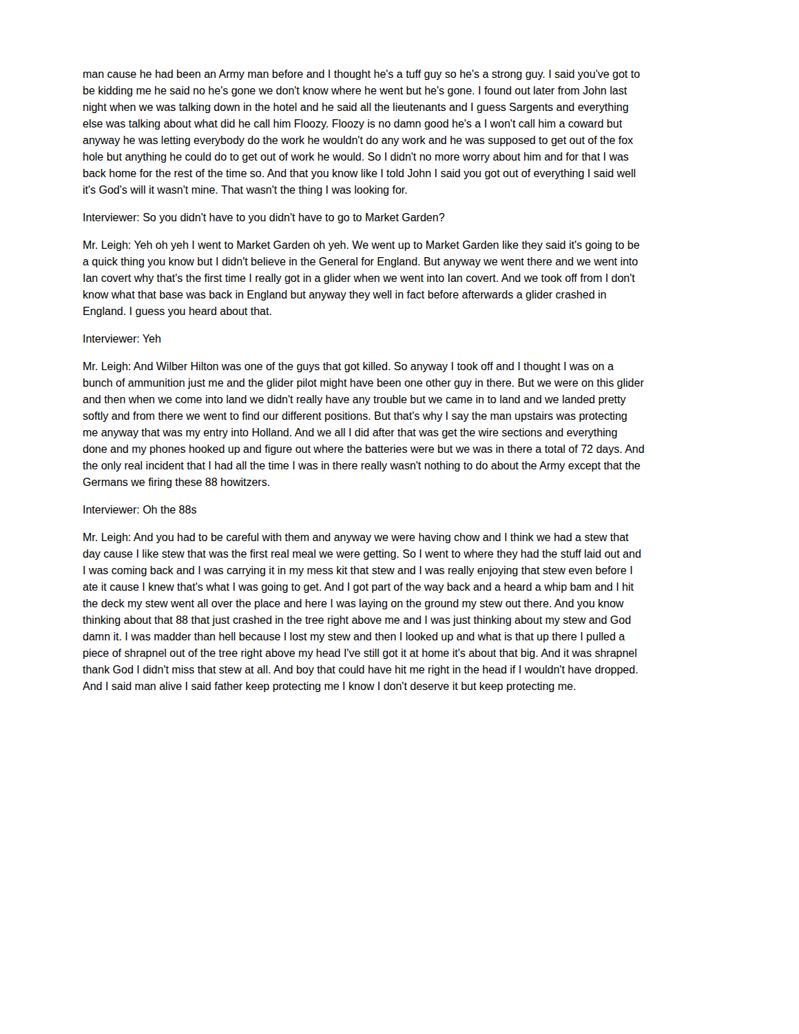man cause he had been an Army man before and I thought he's a tuff guy so he's a strong guy. I said you've got to be kidding me he said no he's gone we don't know where he went but he's gone. I found out later from John last night when we was talking down in the hotel and he said all the lieutenants and I guess Sargents and everything else was talking about what did he call him Floozy. Floozy is no damn good he's a I won't call him a coward but anyway he was letting everybody do the work he wouldn't do any work and he was supposed to get out of the fox hole but anything he could do to get out of work he would. So I didn't no more worry about him and for that I was back home for the rest of the time so. And that you know like I told John I said you got out of everything I said well it's God's will it wasn't mine. That wasn't the thing I was looking for.
Interviewer: So you didn't have to you didn't have to go to Market Garden?
Mr. Leigh: Yeh oh yeh I went to Market Garden oh yeh. We went up to Market Garden like they said it's going to be a quick thing you know but I didn't believe in the General for England. But anyway we went there and we went into Ian covert why that's the first time I really got in a glider when we went into Ian covert. And we took off from I don't know what that base was back in England but anyway they well in fact before afterwards a glider crashed in England. I guess you heard about that.
Interviewer: Yeh
Mr. Leigh: And Wilber Hilton was one of the guys that got killed. So anyway I took off and I thought I was on a bunch of ammunition just me and the glider pilot might have been one other guy in there. But we were on this glider and then when we come into land we didn't really have any trouble but we came in to land and we landed pretty softly and from there we went to find our different positions. But that's why I say the man upstairs was protecting me anyway that was my entry into Holland. And we all I did after that was get the wire sections and everything done and my phones hooked up and figure out where the batteries were but we was in there a total of 72 days. And the only real incident that I had all the time I was in there really wasn't nothing to do about the Army except that the Germans we firing these 88 howitzers.
Interviewer: Oh the 88s
Mr. Leigh: And you had to be careful with them and anyway we were having chow and I think we had a stew that day cause I like stew that was the first real meal we were getting. So I went to where they had the stuff laid out and I was coming back and I was carrying it in my mess kit that stew and I was really enjoying that stew even before I ate it cause I knew that's what I was going to get. And I got part of the way back and a heard a whip bam and I hit the deck my stew went all over the place and here I was laying on the ground my stew out there. And you know thinking about that 88 that just crashed in the tree right above me and I was just thinking about my stew and God damn it. I was madder than hell because I lost my stew and then I looked up and what is that up there I pulled a piece of shrapnel out of the tree right above my head I've still got it at home it's about that big. And it was shrapnel thank God I didn't miss that stew at all. And boy that could have hit me right in the head if I wouldn't have dropped. And I said man alive I said father keep protecting me I know I don't deserve it but keep protecting me.